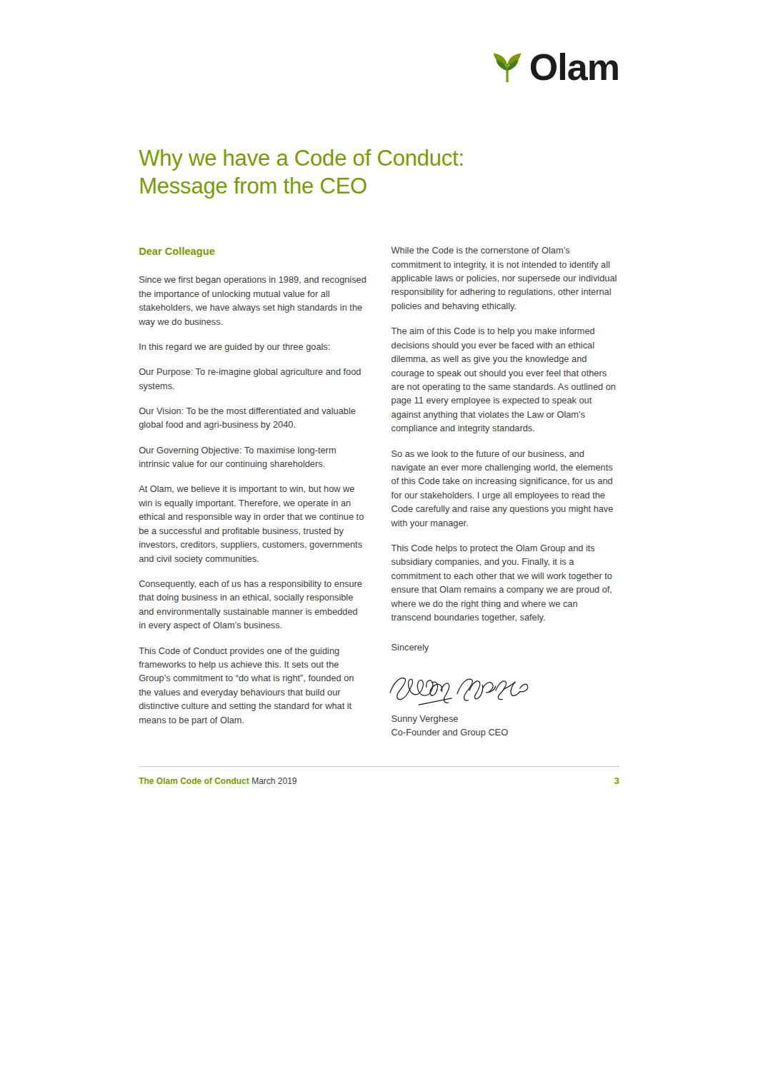Olam
Why we have a Code of Conduct:
Message from the CEO
Dear Colleague
Since we first began operations in 1989, and recognised the importance of unlocking mutual value for all stakeholders, we have always set high standards in the way we do business.
In this regard we are guided by our three goals:
Our Purpose: To re-imagine global agriculture and food systems.
Our Vision: To be the most differentiated and valuable global food and agri-business by 2040.
Our Governing Objective: To maximise long-term intrinsic value for our continuing shareholders.
At Olam, we believe it is important to win, but how we win is equally important. Therefore, we operate in an ethical and responsible way in order that we continue to be a successful and profitable business, trusted by investors, creditors, suppliers, customers, governments and civil society communities.
Consequently, each of us has a responsibility to ensure that doing business in an ethical, socially responsible and environmentally sustainable manner is embedded in every aspect of Olam’s business.
This Code of Conduct provides one of the guiding frameworks to help us achieve this. It sets out the Group’s commitment to “do what is right”, founded on the values and everyday behaviours that build our distinctive culture and setting the standard for what it means to be part of Olam.
While the Code is the cornerstone of Olam’s commitment to integrity, it is not intended to identify all applicable laws or policies, nor supersede our individual responsibility for adhering to regulations, other internal policies and behaving ethically.
The aim of this Code is to help you make informed decisions should you ever be faced with an ethical dilemma, as well as give you the knowledge and courage to speak out should you ever feel that others are not operating to the same standards. As outlined on page 11 every employee is expected to speak out against anything that violates the Law or Olam's compliance and integrity standards.
So as we look to the future of our business, and navigate an ever more challenging world, the elements of this Code take on increasing significance, for us and for our stakeholders. I urge all employees to read the Code carefully and raise any questions you might have with your manager.
This Code helps to protect the Olam Group and its subsidiary companies, and you. Finally, it is a commitment to each other that we will work together to ensure that Olam remains a company we are proud of, where we do the right thing and where we can transcend boundaries together, safely.
Sincerely
Sunny Verghese
Co-Founder and Group CEO
The Olam Code of Conduct March 2019
3